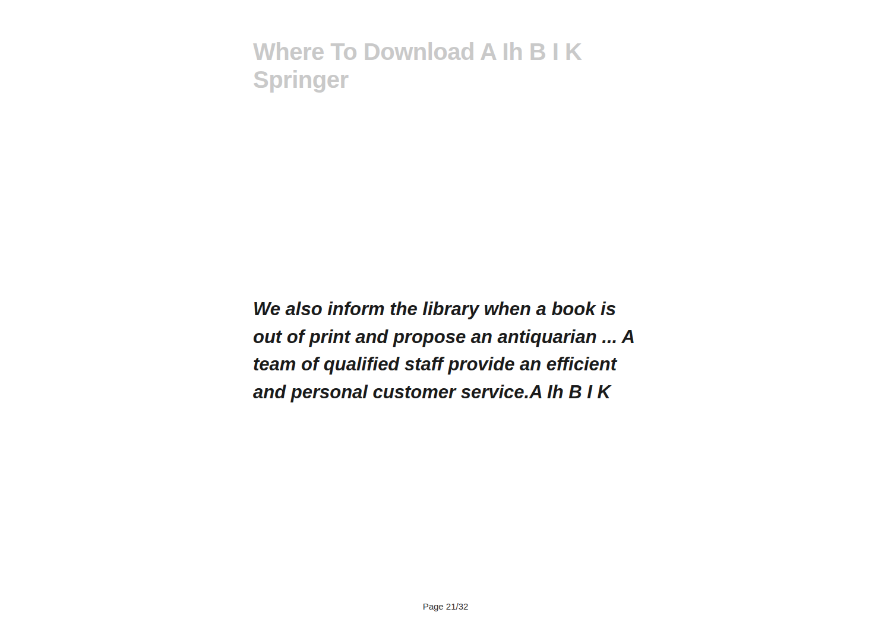Where To Download A Ih B I K Springer
We also inform the library when a book is out of print and propose an antiquarian ... A team of qualified staff provide an efficient and personal customer service.A Ih B I K
Page 21/32